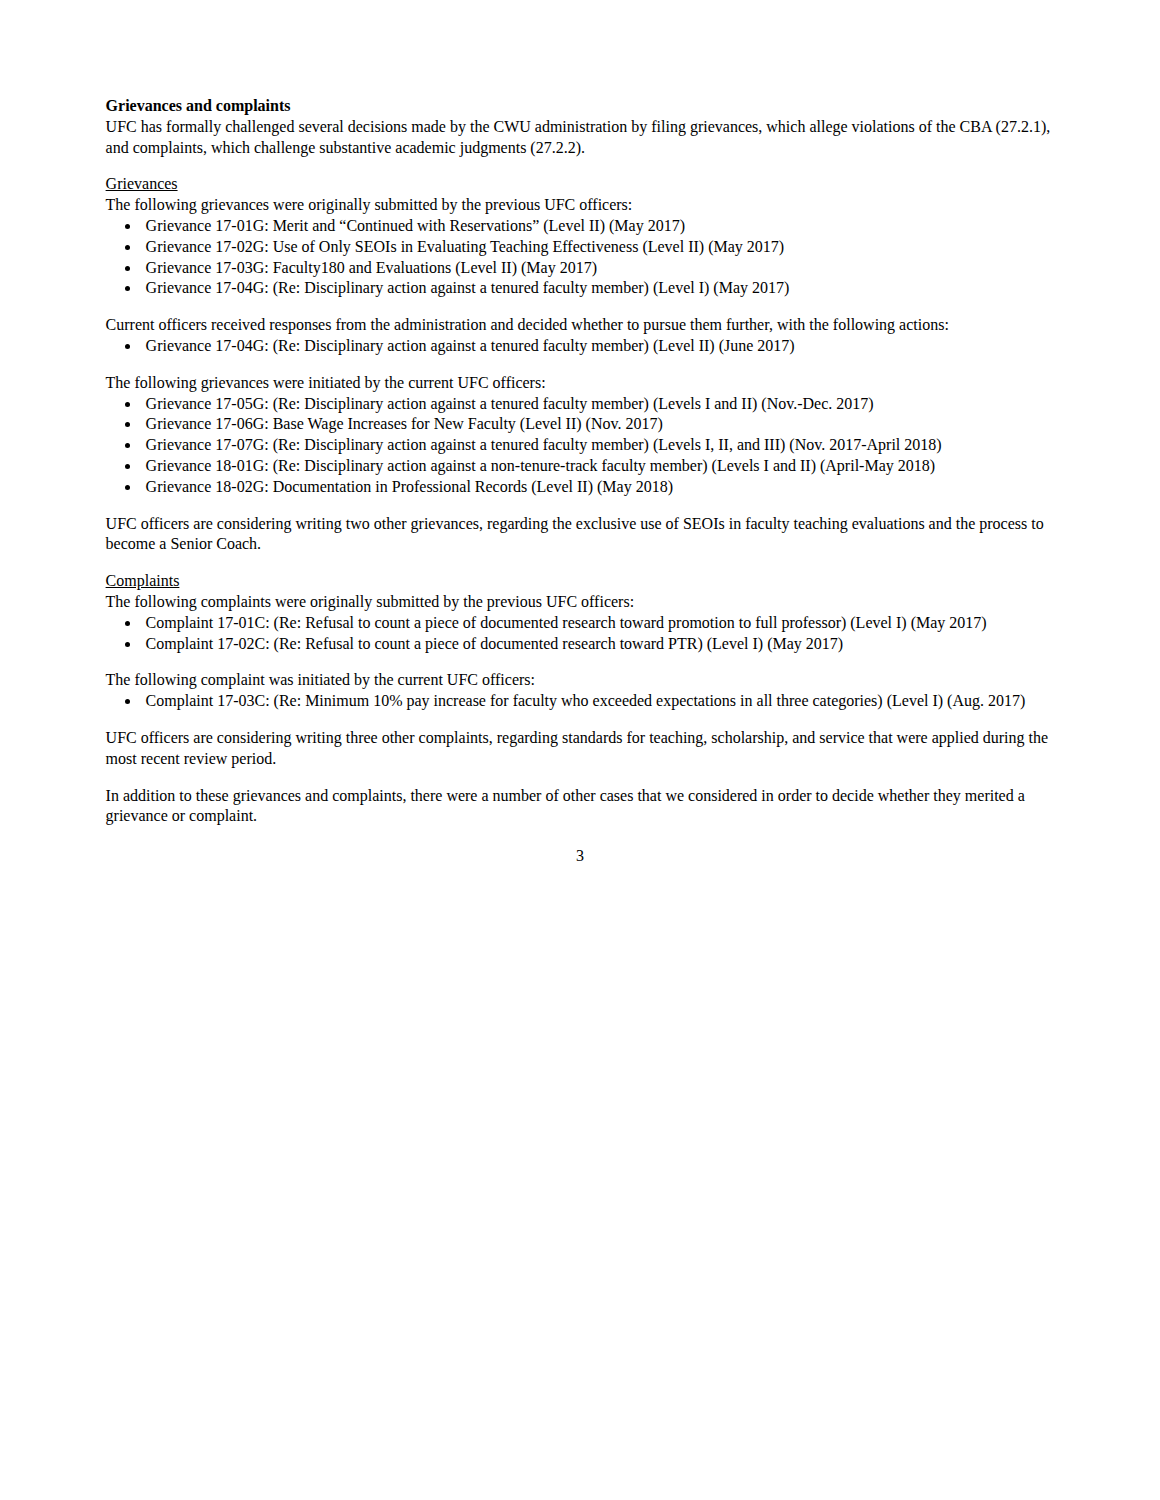Grievances and complaints
UFC has formally challenged several decisions made by the CWU administration by filing grievances, which allege violations of the CBA (27.2.1), and complaints, which challenge substantive academic judgments (27.2.2).
Grievances
The following grievances were originally submitted by the previous UFC officers:
Grievance 17-01G: Merit and “Continued with Reservations” (Level II) (May 2017)
Grievance 17-02G: Use of Only SEOIs in Evaluating Teaching Effectiveness (Level II) (May 2017)
Grievance 17-03G: Faculty180 and Evaluations (Level II) (May 2017)
Grievance 17-04G: (Re: Disciplinary action against a tenured faculty member) (Level I) (May 2017)
Current officers received responses from the administration and decided whether to pursue them further, with the following actions:
Grievance 17-04G: (Re: Disciplinary action against a tenured faculty member) (Level II) (June 2017)
The following grievances were initiated by the current UFC officers:
Grievance 17-05G: (Re: Disciplinary action against a tenured faculty member) (Levels I and II) (Nov.-Dec. 2017)
Grievance 17-06G: Base Wage Increases for New Faculty (Level II) (Nov. 2017)
Grievance 17-07G: (Re: Disciplinary action against a tenured faculty member) (Levels I, II, and III) (Nov. 2017-April 2018)
Grievance 18-01G: (Re: Disciplinary action against a non-tenure-track faculty member) (Levels I and II) (April-May 2018)
Grievance 18-02G: Documentation in Professional Records (Level II) (May 2018)
UFC officers are considering writing two other grievances, regarding the exclusive use of SEOIs in faculty teaching evaluations and the process to become a Senior Coach.
Complaints
The following complaints were originally submitted by the previous UFC officers:
Complaint 17-01C: (Re: Refusal to count a piece of documented research toward promotion to full professor) (Level I) (May 2017)
Complaint 17-02C: (Re: Refusal to count a piece of documented research toward PTR) (Level I) (May 2017)
The following complaint was initiated by the current UFC officers:
Complaint 17-03C: (Re: Minimum 10% pay increase for faculty who exceeded expectations in all three categories) (Level I) (Aug. 2017)
UFC officers are considering writing three other complaints, regarding standards for teaching, scholarship, and service that were applied during the most recent review period.
In addition to these grievances and complaints, there were a number of other cases that we considered in order to decide whether they merited a grievance or complaint.
3